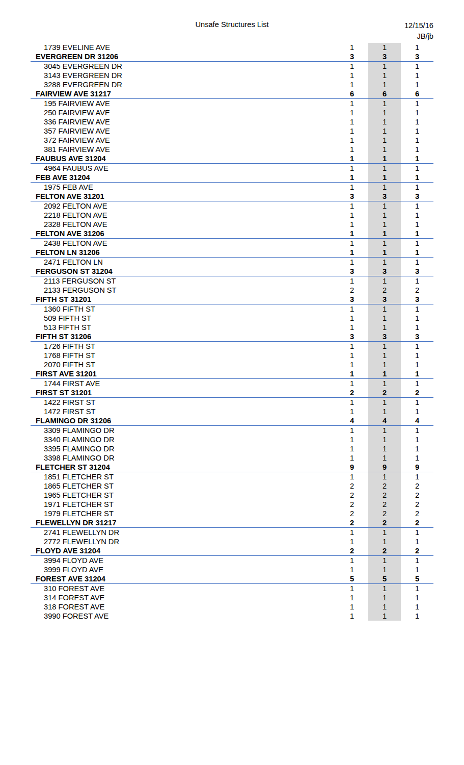12/15/16
JB/jb
Unsafe Structures List
| 1739 EVELINE AVE | 1 | 1 | 1 |
| EVERGREEN DR 31206 | 3 | 3 | 3 |
| 3045 EVERGREEN DR | 1 | 1 | 1 |
| 3143 EVERGREEN DR | 1 | 1 | 1 |
| 3288 EVERGREEN DR | 1 | 1 | 1 |
| FAIRVIEW AVE 31217 | 6 | 6 | 6 |
| 195 FAIRVIEW AVE | 1 | 1 | 1 |
| 250 FAIRVIEW AVE | 1 | 1 | 1 |
| 336 FAIRVIEW AVE | 1 | 1 | 1 |
| 357 FAIRVIEW AVE | 1 | 1 | 1 |
| 372 FAIRVIEW AVE | 1 | 1 | 1 |
| 381 FAIRVIEW AVE | 1 | 1 | 1 |
| FAUBUS AVE 31204 | 1 | 1 | 1 |
| 4964 FAUBUS AVE | 1 | 1 | 1 |
| FEB AVE 31204 | 1 | 1 | 1 |
| 1975 FEB AVE | 1 | 1 | 1 |
| FELTON AVE 31201 | 3 | 3 | 3 |
| 2092 FELTON AVE | 1 | 1 | 1 |
| 2218 FELTON AVE | 1 | 1 | 1 |
| 2328 FELTON AVE | 1 | 1 | 1 |
| FELTON AVE 31206 | 1 | 1 | 1 |
| 2438 FELTON AVE | 1 | 1 | 1 |
| FELTON LN 31206 | 1 | 1 | 1 |
| 2471 FELTON LN | 1 | 1 | 1 |
| FERGUSON ST 31204 | 3 | 3 | 3 |
| 2113 FERGUSON ST | 1 | 1 | 1 |
| 2133 FERGUSON ST | 2 | 2 | 2 |
| FIFTH ST 31201 | 3 | 3 | 3 |
| 1360 FIFTH ST | 1 | 1 | 1 |
| 509 FIFTH ST | 1 | 1 | 1 |
| 513 FIFTH ST | 1 | 1 | 1 |
| FIFTH ST 31206 | 3 | 3 | 3 |
| 1726 FIFTH ST | 1 | 1 | 1 |
| 1768 FIFTH ST | 1 | 1 | 1 |
| 2070 FIFTH ST | 1 | 1 | 1 |
| FIRST AVE 31201 | 1 | 1 | 1 |
| 1744 FIRST AVE | 1 | 1 | 1 |
| FIRST ST 31201 | 2 | 2 | 2 |
| 1422 FIRST ST | 1 | 1 | 1 |
| 1472 FIRST ST | 1 | 1 | 1 |
| FLAMINGO DR 31206 | 4 | 4 | 4 |
| 3309 FLAMINGO DR | 1 | 1 | 1 |
| 3340 FLAMINGO DR | 1 | 1 | 1 |
| 3395 FLAMINGO DR | 1 | 1 | 1 |
| 3398 FLAMINGO DR | 1 | 1 | 1 |
| FLETCHER ST 31204 | 9 | 9 | 9 |
| 1851 FLETCHER ST | 1 | 1 | 1 |
| 1865 FLETCHER ST | 2 | 2 | 2 |
| 1965 FLETCHER ST | 2 | 2 | 2 |
| 1971 FLETCHER ST | 2 | 2 | 2 |
| 1979 FLETCHER ST | 2 | 2 | 2 |
| FLEWELLYN DR 31217 | 2 | 2 | 2 |
| 2741 FLEWELLYN DR | 1 | 1 | 1 |
| 2772 FLEWELLYN DR | 1 | 1 | 1 |
| FLOYD AVE 31204 | 2 | 2 | 2 |
| 3994 FLOYD AVE | 1 | 1 | 1 |
| 3999 FLOYD AVE | 1 | 1 | 1 |
| FOREST AVE 31204 | 5 | 5 | 5 |
| 310 FOREST AVE | 1 | 1 | 1 |
| 314 FOREST AVE | 1 | 1 | 1 |
| 318 FOREST AVE | 1 | 1 | 1 |
| 3990 FOREST AVE | 1 | 1 | 1 |